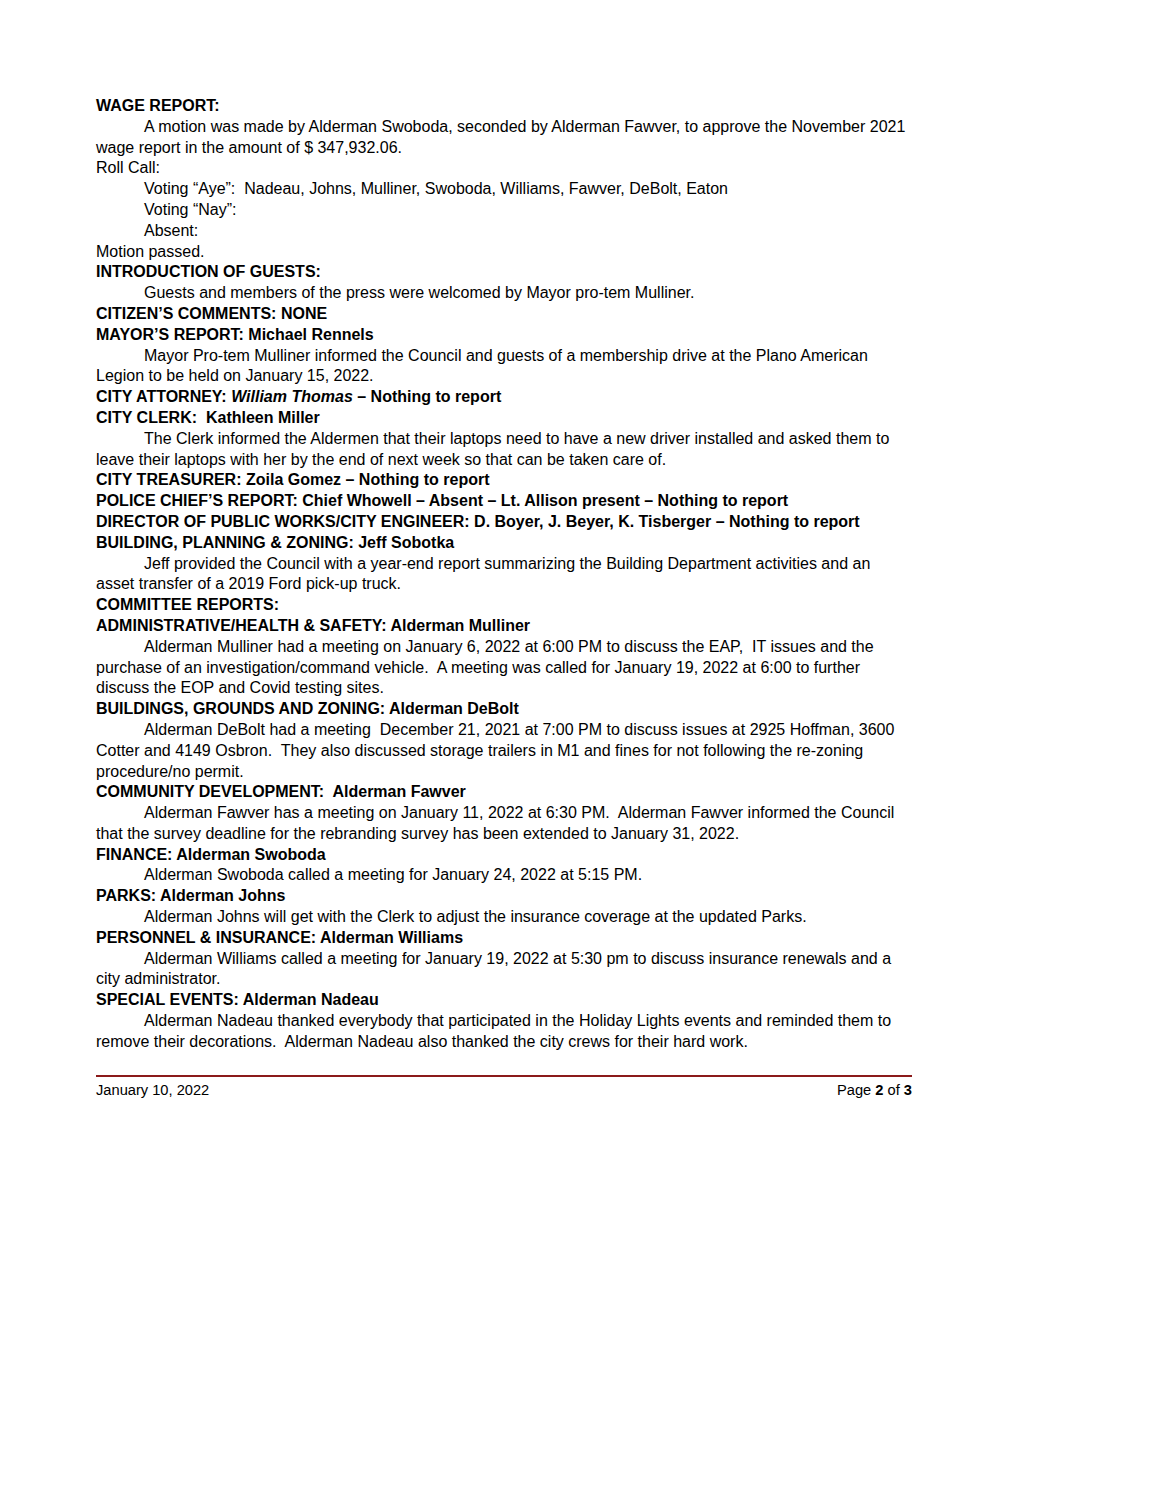WAGE REPORT:
A motion was made by Alderman Swoboda, seconded by Alderman Fawver, to approve the November 2021 wage report in the amount of $ 347,932.06.
Roll Call:
Voting “Aye”: Nadeau, Johns, Mulliner, Swoboda, Williams, Fawver, DeBolt, Eaton
Voting “Nay”:
Absent:
Motion passed.
INTRODUCTION OF GUESTS:
Guests and members of the press were welcomed by Mayor pro-tem Mulliner.
CITIZEN’S COMMENTS: NONE
MAYOR’S REPORT: Michael Rennels
Mayor Pro-tem Mulliner informed the Council and guests of a membership drive at the Plano American Legion to be held on January 15, 2022.
CITY ATTORNEY: William Thomas – Nothing to report
CITY CLERK: Kathleen Miller
The Clerk informed the Aldermen that their laptops need to have a new driver installed and asked them to leave their laptops with her by the end of next week so that can be taken care of.
CITY TREASURER: Zoila Gomez – Nothing to report
POLICE CHIEF’S REPORT: Chief Whowell – Absent – Lt. Allison present – Nothing to report
DIRECTOR OF PUBLIC WORKS/CITY ENGINEER: D. Boyer, J. Beyer, K. Tisberger – Nothing to report
BUILDING, PLANNING & ZONING: Jeff Sobotka
Jeff provided the Council with a year-end report summarizing the Building Department activities and an asset transfer of a 2019 Ford pick-up truck.
COMMITTEE REPORTS:
ADMINISTRATIVE/HEALTH & SAFETY: Alderman Mulliner
Alderman Mulliner had a meeting on January 6, 2022 at 6:00 PM to discuss the EAP, IT issues and the purchase of an investigation/command vehicle. A meeting was called for January 19, 2022 at 6:00 to further discuss the EOP and Covid testing sites.
BUILDINGS, GROUNDS AND ZONING: Alderman DeBolt
Alderman DeBolt had a meeting December 21, 2021 at 7:00 PM to discuss issues at 2925 Hoffman, 3600 Cotter and 4149 Osbron. They also discussed storage trailers in M1 and fines for not following the re-zoning procedure/no permit.
COMMUNITY DEVELOPMENT: Alderman Fawver
Alderman Fawver has a meeting on January 11, 2022 at 6:30 PM. Alderman Fawver informed the Council that the survey deadline for the rebranding survey has been extended to January 31, 2022.
FINANCE: Alderman Swoboda
Alderman Swoboda called a meeting for January 24, 2022 at 5:15 PM.
PARKS: Alderman Johns
Alderman Johns will get with the Clerk to adjust the insurance coverage at the updated Parks.
PERSONNEL & INSURANCE: Alderman Williams
Alderman Williams called a meeting for January 19, 2022 at 5:30 pm to discuss insurance renewals and a city administrator.
SPECIAL EVENTS: Alderman Nadeau
Alderman Nadeau thanked everybody that participated in the Holiday Lights events and reminded them to remove their decorations. Alderman Nadeau also thanked the city crews for their hard work.
January 10, 2022 Page 2 of 3